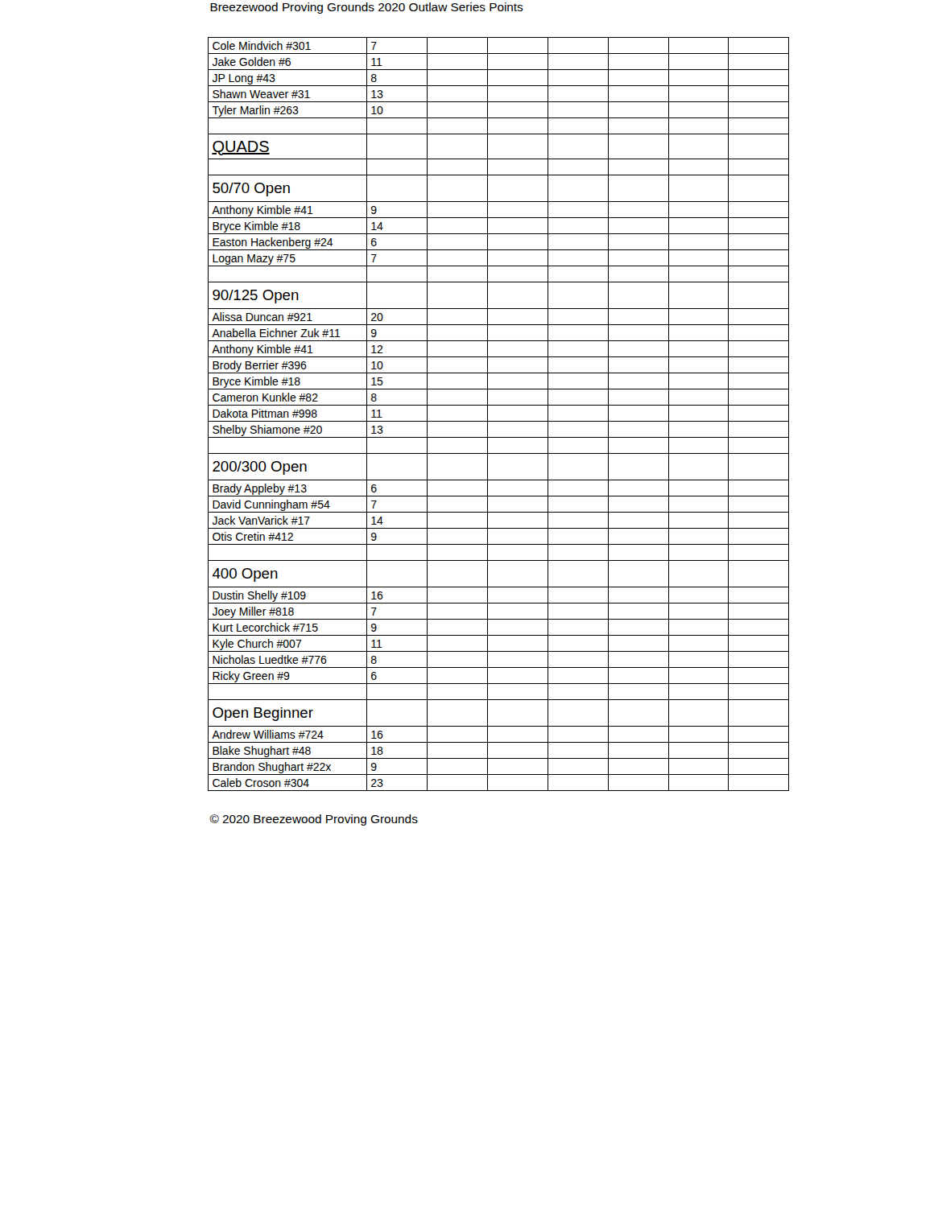Breezewood Proving Grounds 2020 Outlaw Series Points
| Cole Mindvich #301 | 7 | | | | | | |
| Jake Golden #6 | 11 | | | | | | |
| JP Long #43 | 8 | | | | | | |
| Shawn Weaver #31 | 13 | | | | | | |
| Tyler Marlin #263 | 10 | | | | | | |
| QUADS | | | | | | | |
| 50/70 Open | | | | | | | |
| Anthony Kimble #41 | 9 | | | | | | |
| Bryce Kimble #18 | 14 | | | | | | |
| Easton Hackenberg #24 | 6 | | | | | | |
| Logan Mazy #75 | 7 | | | | | | |
| 90/125 Open | | | | | | | |
| Alissa Duncan #921 | 20 | | | | | | |
| Anabella Eichner Zuk #11 | 9 | | | | | | |
| Anthony Kimble #41 | 12 | | | | | | |
| Brody Berrier #396 | 10 | | | | | | |
| Bryce Kimble #18 | 15 | | | | | | |
| Cameron Kunkle #82 | 8 | | | | | | |
| Dakota Pittman #998 | 11 | | | | | | |
| Shelby Shiamone #20 | 13 | | | | | | |
| 200/300 Open | | | | | | | |
| Brady Appleby #13 | 6 | | | | | | |
| David Cunningham #54 | 7 | | | | | | |
| Jack VanVarick #17 | 14 | | | | | | |
| Otis Cretin #412 | 9 | | | | | | |
| 400 Open | | | | | | | |
| Dustin Shelly #109 | 16 | | | | | | |
| Joey Miller #818 | 7 | | | | | | |
| Kurt Lecorchick #715 | 9 | | | | | | |
| Kyle Church #007 | 11 | | | | | | |
| Nicholas Luedtke #776 | 8 | | | | | | |
| Ricky Green #9 | 6 | | | | | | |
| Open Beginner | | | | | | | |
| Andrew Williams #724 | 16 | | | | | | |
| Blake Shughart #48 | 18 | | | | | | |
| Brandon Shughart #22x | 9 | | | | | | |
| Caleb Croson #304 | 23 | | | | | | |
© 2020 Breezewood Proving Grounds